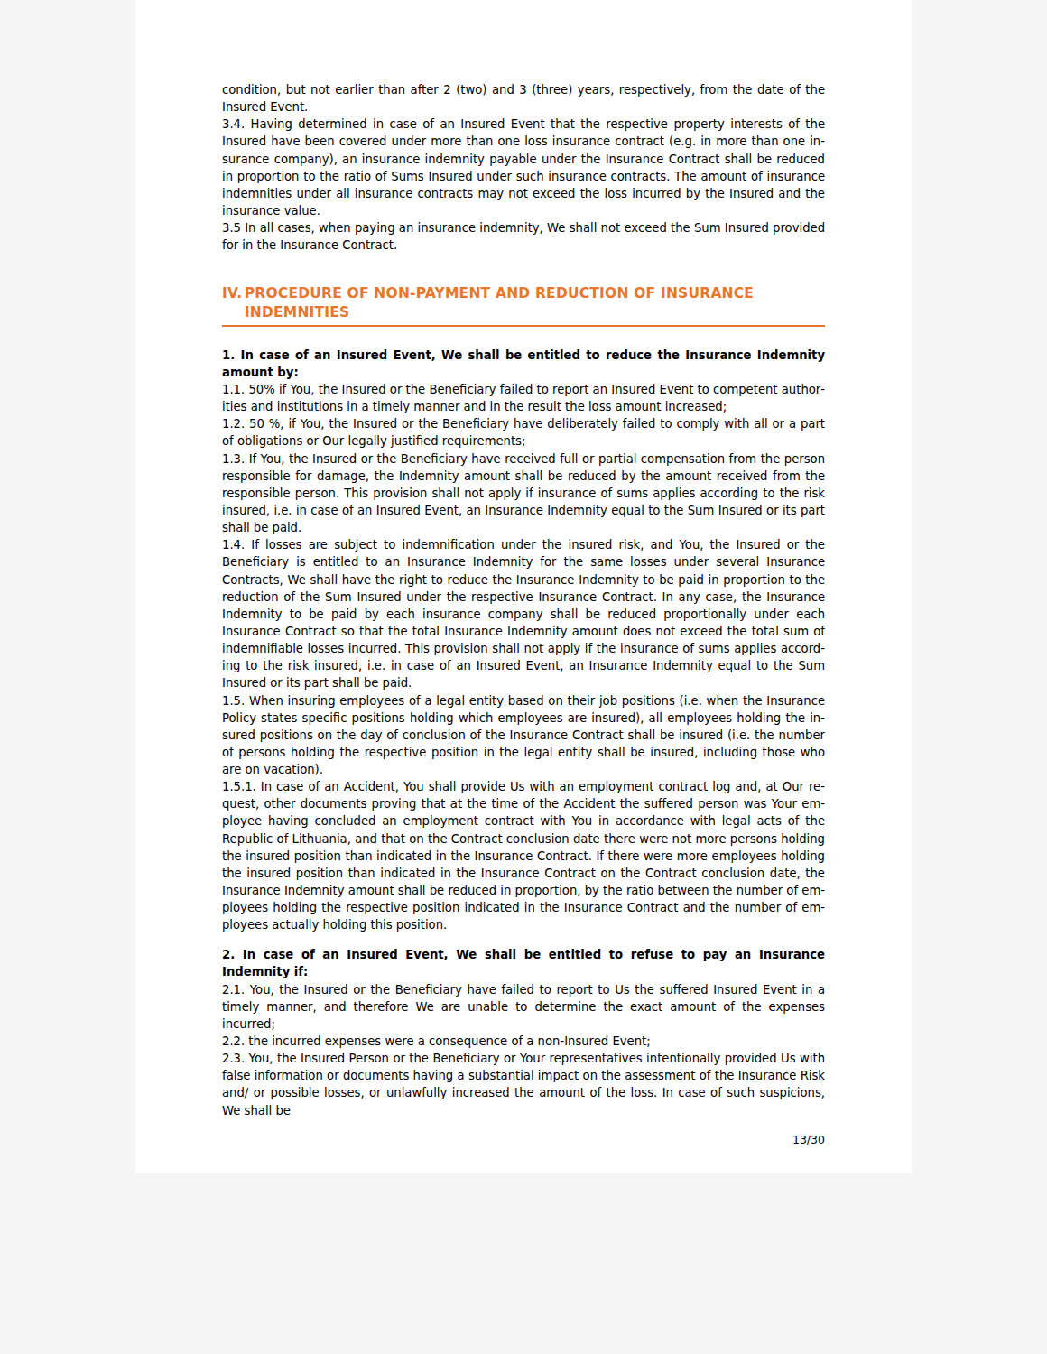condition, but not earlier than after 2 (two) and 3 (three) years, respectively, from the date of the Insured Event.
3.4. Having determined in case of an Insured Event that the respective property interests of the Insured have been covered under more than one loss insurance contract (e.g. in more than one insurance company), an insurance indemnity payable under the Insurance Contract shall be reduced in proportion to the ratio of Sums Insured under such insurance contracts. The amount of insurance indemnities under all insurance contracts may not exceed the loss incurred by the Insured and the insurance value.
3.5 In all cases, when paying an insurance indemnity, We shall not exceed the Sum Insured provided for in the Insurance Contract.
IV. PROCEDURE OF NON-PAYMENT AND REDUCTION OF INSURANCE INDEMNITIES
1. In case of an Insured Event, We shall be entitled to reduce the Insurance Indemnity amount by:
1.1. 50% if You, the Insured or the Beneficiary failed to report an Insured Event to competent authorities and institutions in a timely manner and in the result the loss amount increased;
1.2. 50 %, if You, the Insured or the Beneficiary have deliberately failed to comply with all or a part of obligations or Our legally justified requirements;
1.3. If You, the Insured or the Beneficiary have received full or partial compensation from the person responsible for damage, the Indemnity amount shall be reduced by the amount received from the responsible person. This provision shall not apply if insurance of sums applies according to the risk insured, i.e. in case of an Insured Event, an Insurance Indemnity equal to the Sum Insured or its part shall be paid.
1.4. If losses are subject to indemnification under the insured risk, and You, the Insured or the Beneficiary is entitled to an Insurance Indemnity for the same losses under several Insurance Contracts, We shall have the right to reduce the Insurance Indemnity to be paid in proportion to the reduction of the Sum Insured under the respective Insurance Contract. In any case, the Insurance Indemnity to be paid by each insurance company shall be reduced proportionally under each Insurance Contract so that the total Insurance Indemnity amount does not exceed the total sum of indemnifiable losses incurred. This provision shall not apply if the insurance of sums applies according to the risk insured, i.e. in case of an Insured Event, an Insurance Indemnity equal to the Sum Insured or its part shall be paid.
1.5. When insuring employees of a legal entity based on their job positions (i.e. when the Insurance Policy states specific positions holding which employees are insured), all employees holding the insured positions on the day of conclusion of the Insurance Contract shall be insured (i.e. the number of persons holding the respective position in the legal entity shall be insured, including those who are on vacation).
1.5.1. In case of an Accident, You shall provide Us with an employment contract log and, at Our request, other documents proving that at the time of the Accident the suffered person was Your employee having concluded an employment contract with You in accordance with legal acts of the Republic of Lithuania, and that on the Contract conclusion date there were not more persons holding the insured position than indicated in the Insurance Contract. If there were more employees holding the insured position than indicated in the Insurance Contract on the Contract conclusion date, the Insurance Indemnity amount shall be reduced in proportion, by the ratio between the number of employees holding the respective position indicated in the Insurance Contract and the number of employees actually holding this position.
2. In case of an Insured Event, We shall be entitled to refuse to pay an Insurance Indemnity if:
2.1. You, the Insured or the Beneficiary have failed to report to Us the suffered Insured Event in a timely manner, and therefore We are unable to determine the exact amount of the expenses incurred;
2.2. the incurred expenses were a consequence of a non-Insured Event;
2.3. You, the Insured Person or the Beneficiary or Your representatives intentionally provided Us with false information or documents having a substantial impact on the assessment of the Insurance Risk and/ or possible losses, or unlawfully increased the amount of the loss. In case of such suspicions, We shall be
13/30